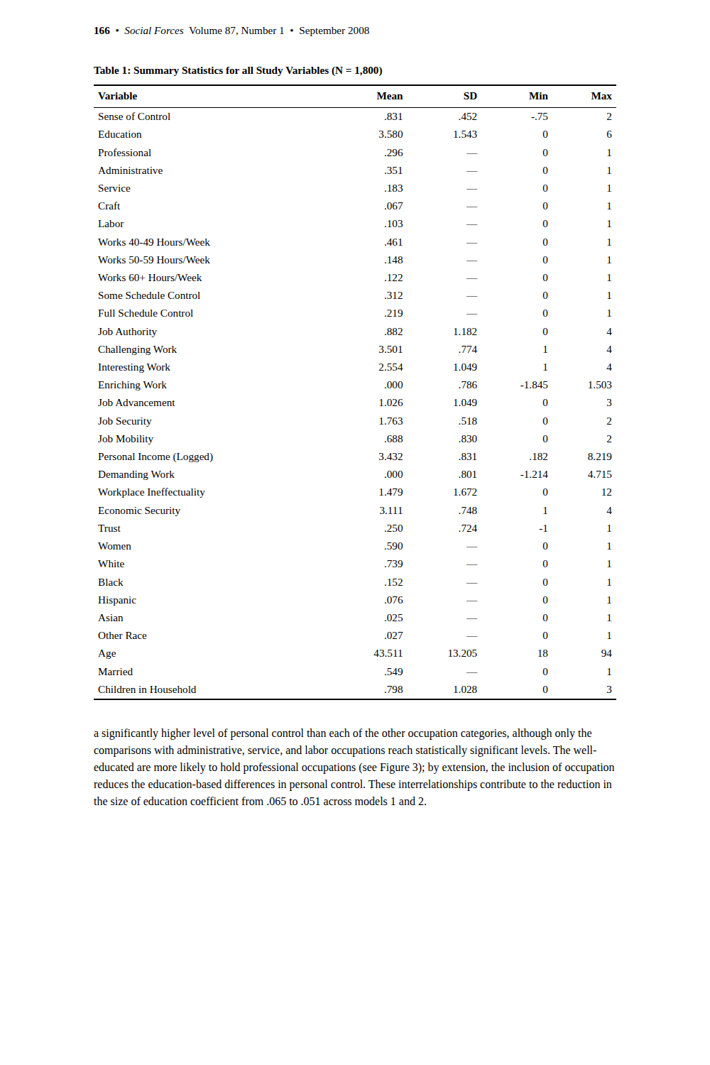166 • Social Forces Volume 87, Number 1 • September 2008
Table 1: Summary Statistics for all Study Variables (N = 1,800)
| Variable | Mean | SD | Min | Max |
| --- | --- | --- | --- | --- |
| Sense of Control | .831 | .452 | -.75 | 2 |
| Education | 3.580 | 1.543 | 0 | 6 |
| Professional | .296 | — | 0 | 1 |
| Administrative | .351 | — | 0 | 1 |
| Service | .183 | — | 0 | 1 |
| Craft | .067 | — | 0 | 1 |
| Labor | .103 | — | 0 | 1 |
| Works 40-49 Hours/Week | .461 | — | 0 | 1 |
| Works 50-59 Hours/Week | .148 | — | 0 | 1 |
| Works 60+ Hours/Week | .122 | — | 0 | 1 |
| Some Schedule Control | .312 | — | 0 | 1 |
| Full Schedule Control | .219 | — | 0 | 1 |
| Job Authority | .882 | 1.182 | 0 | 4 |
| Challenging Work | 3.501 | .774 | 1 | 4 |
| Interesting Work | 2.554 | 1.049 | 1 | 4 |
| Enriching Work | .000 | .786 | -1.845 | 1.503 |
| Job Advancement | 1.026 | 1.049 | 0 | 3 |
| Job Security | 1.763 | .518 | 0 | 2 |
| Job Mobility | .688 | .830 | 0 | 2 |
| Personal Income (Logged) | 3.432 | .831 | .182 | 8.219 |
| Demanding Work | .000 | .801 | -1.214 | 4.715 |
| Workplace Ineffectuality | 1.479 | 1.672 | 0 | 12 |
| Economic Security | 3.111 | .748 | 1 | 4 |
| Trust | .250 | .724 | -1 | 1 |
| Women | .590 | — | 0 | 1 |
| White | .739 | — | 0 | 1 |
| Black | .152 | — | 0 | 1 |
| Hispanic | .076 | — | 0 | 1 |
| Asian | .025 | — | 0 | 1 |
| Other Race | .027 | — | 0 | 1 |
| Age | 43.511 | 13.205 | 18 | 94 |
| Married | .549 | — | 0 | 1 |
| Children in Household | .798 | 1.028 | 0 | 3 |
a significantly higher level of personal control than each of the other occupation categories, although only the comparisons with administrative, service, and labor occupations reach statistically significant levels. The well-educated are more likely to hold professional occupations (see Figure 3); by extension, the inclusion of occupation reduces the education-based differences in personal control. These interrelationships contribute to the reduction in the size of education coefficient from .065 to .051 across models 1 and 2.